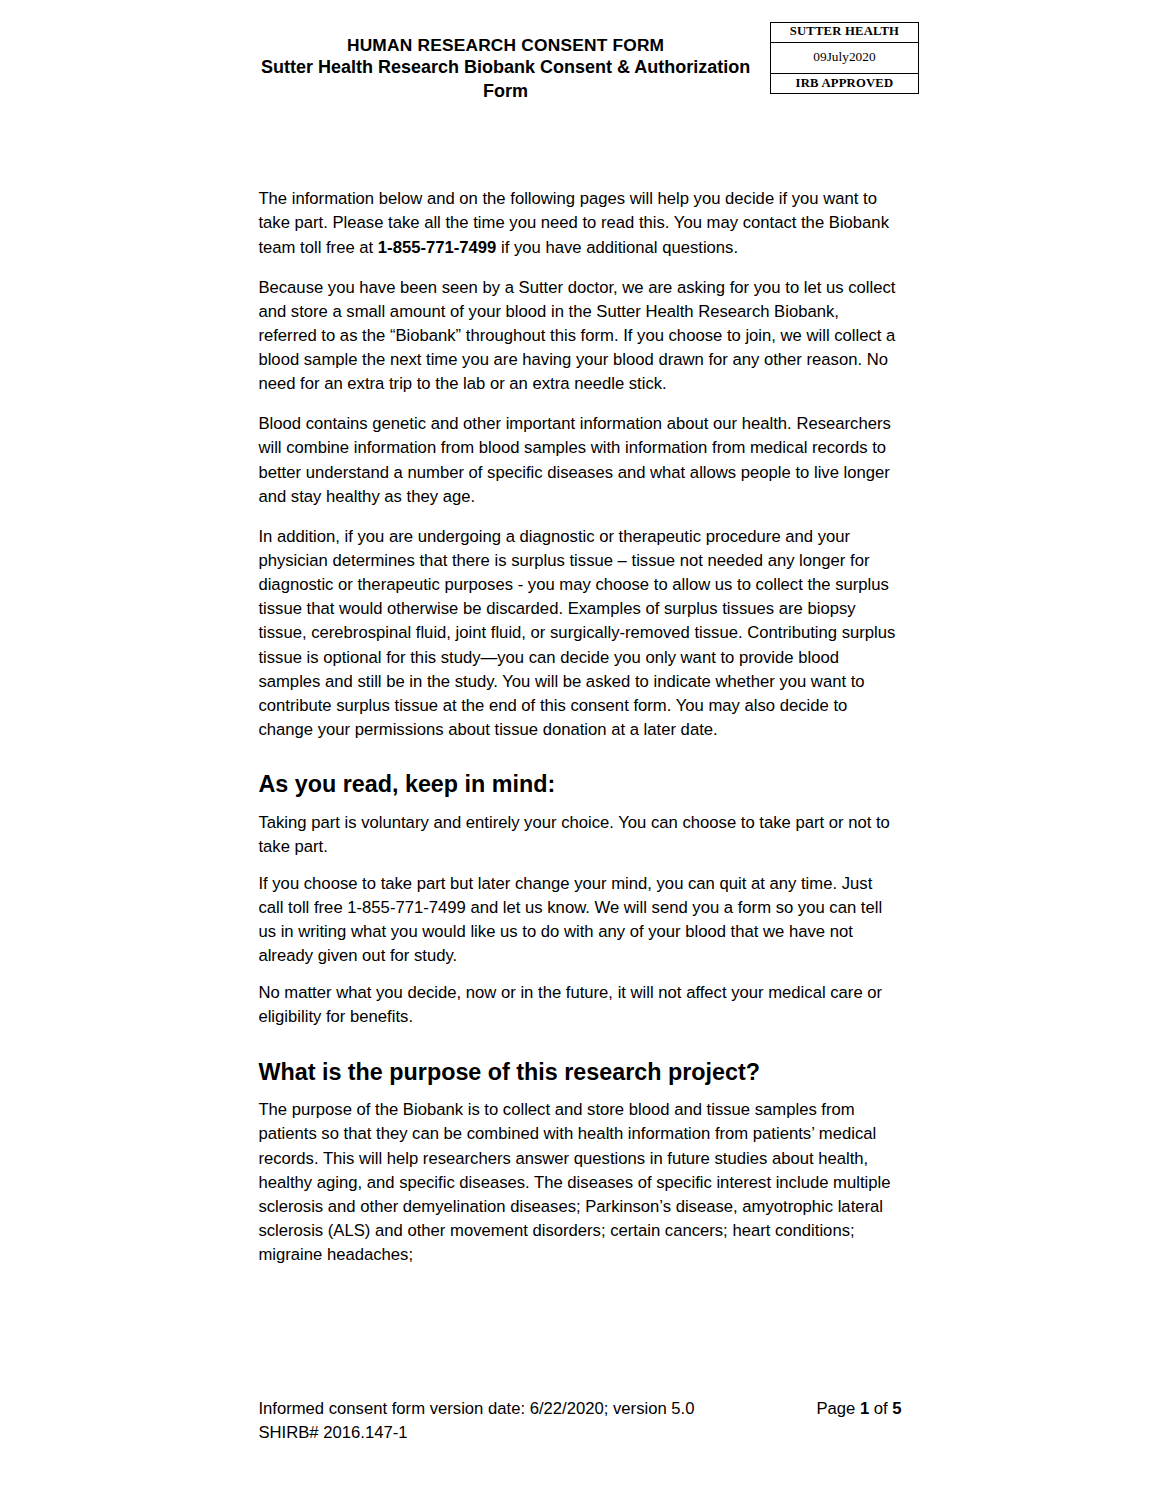SUTTER HEALTH
09July2020
IRB APPROVED
HUMAN RESEARCH CONSENT FORM Sutter Health Research Biobank Consent & Authorization Form
The information below and on the following pages will help you decide if you want to take part. Please take all the time you need to read this. You may contact the Biobank team toll free at 1-855-771-7499 if you have additional questions.
Because you have been seen by a Sutter doctor, we are asking for you to let us collect and store a small amount of your blood in the Sutter Health Research Biobank, referred to as the “Biobank” throughout this form. If you choose to join, we will collect a blood sample the next time you are having your blood drawn for any other reason. No need for an extra trip to the lab or an extra needle stick.
Blood contains genetic and other important information about our health. Researchers will combine information from blood samples with information from medical records to better understand a number of specific diseases and what allows people to live longer and stay healthy as they age.
In addition, if you are undergoing a diagnostic or therapeutic procedure and your physician determines that there is surplus tissue – tissue not needed any longer for diagnostic or therapeutic purposes - you may choose to allow us to collect the surplus tissue that would otherwise be discarded. Examples of surplus tissues are biopsy tissue, cerebrospinal fluid, joint fluid, or surgically-removed tissue. Contributing surplus tissue is optional for this study—you can decide you only want to provide blood samples and still be in the study. You will be asked to indicate whether you want to contribute surplus tissue at the end of this consent form. You may also decide to change your permissions about tissue donation at a later date.
As you read, keep in mind:
Taking part is voluntary and entirely your choice. You can choose to take part or not to take part.
If you choose to take part but later change your mind, you can quit at any time. Just call toll free 1-855-771-7499 and let us know. We will send you a form so you can tell us in writing what you would like us to do with any of your blood that we have not already given out for study.
No matter what you decide, now or in the future, it will not affect your medical care or eligibility for benefits.
What is the purpose of this research project?
The purpose of the Biobank is to collect and store blood and tissue samples from patients so that they can be combined with health information from patients’ medical records. This will help researchers answer questions in future studies about health, healthy aging, and specific diseases. The diseases of specific interest include multiple sclerosis and other demyelination diseases; Parkinson’s disease, amyotrophic lateral sclerosis (ALS) and other movement disorders; certain cancers; heart conditions; migraine headaches;
Informed consent form version date: 6/22/2020; version 5.0SHIRB# 2016.147-1
Page 1 of 5